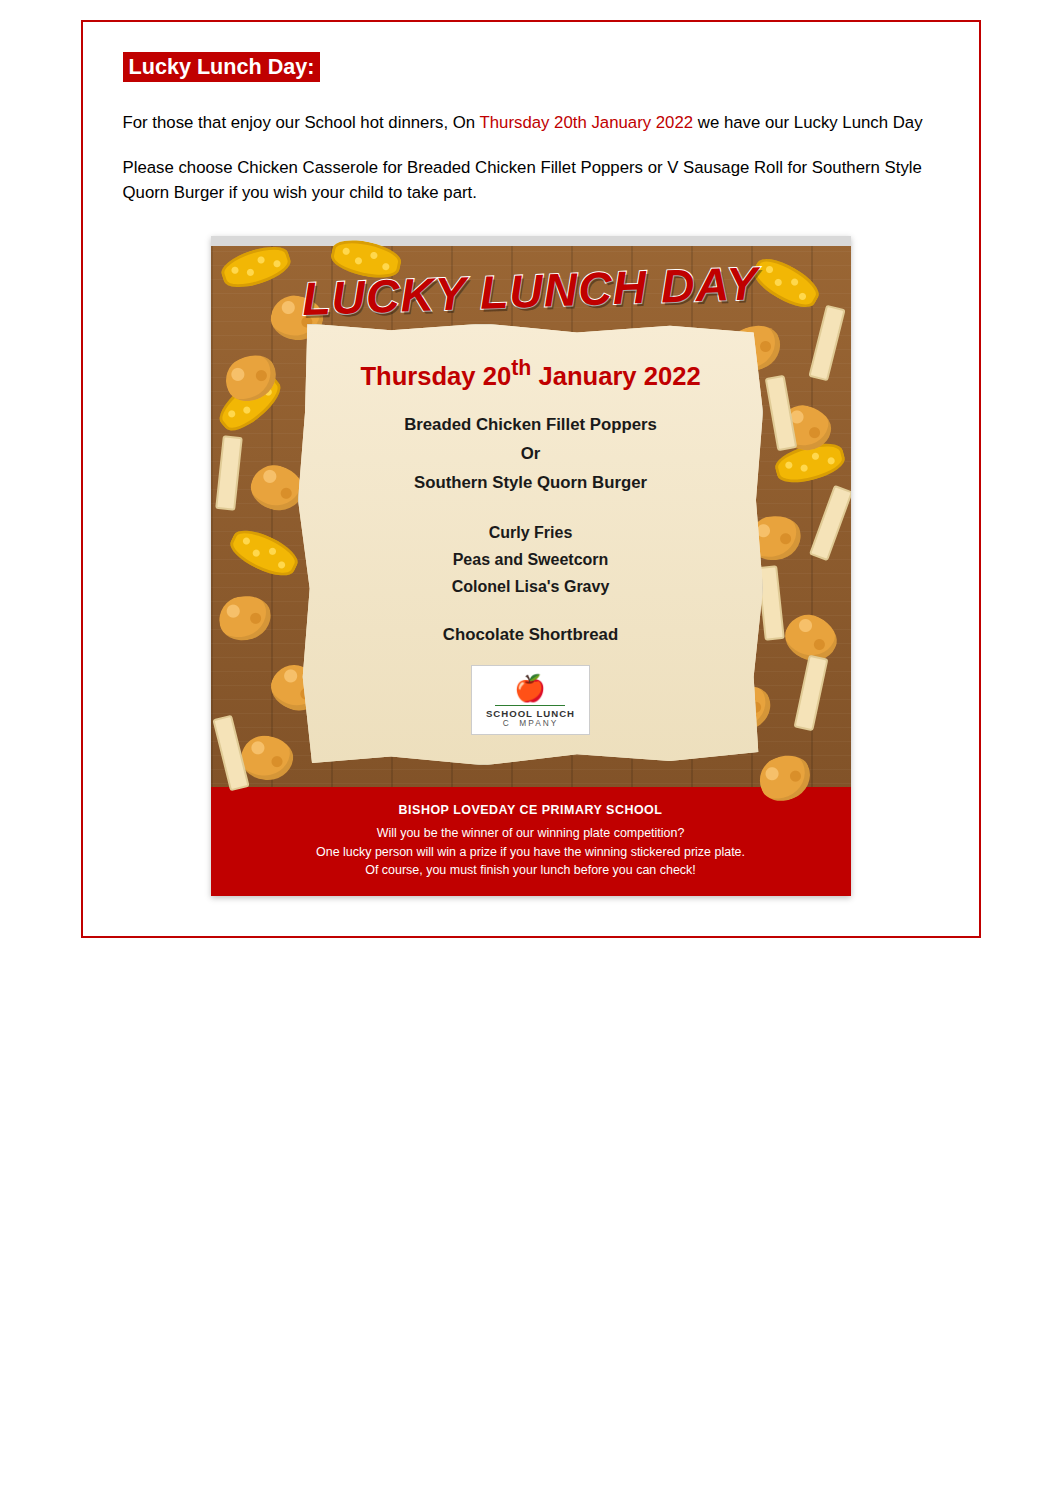Lucky Lunch Day:
For those that enjoy our School hot dinners, On Thursday 20th January 2022 we have our Lucky Lunch Day
Please choose Chicken Casserole for Breaded Chicken Fillet Poppers or V Sausage Roll for Southern Style Quorn Burger if you wish your child to take part.
LUCKY LUNCH DAY
Thursday 20th January 2022
Breaded Chicken Fillet Poppers Or Southern Style Quorn Burger
Curly Fries
Peas and Sweetcorn
Colonel Lisa's Gravy
Chocolate Shortbread
🍎
SCHOOL LUNCH C MPANY
BISHOP LOVEDAY CE PRIMARY SCHOOL
Will you be the winner of our winning plate competition?
One lucky person will win a prize if you have the winning stickered prize plate.
Of course, you must finish your lunch before you can check!